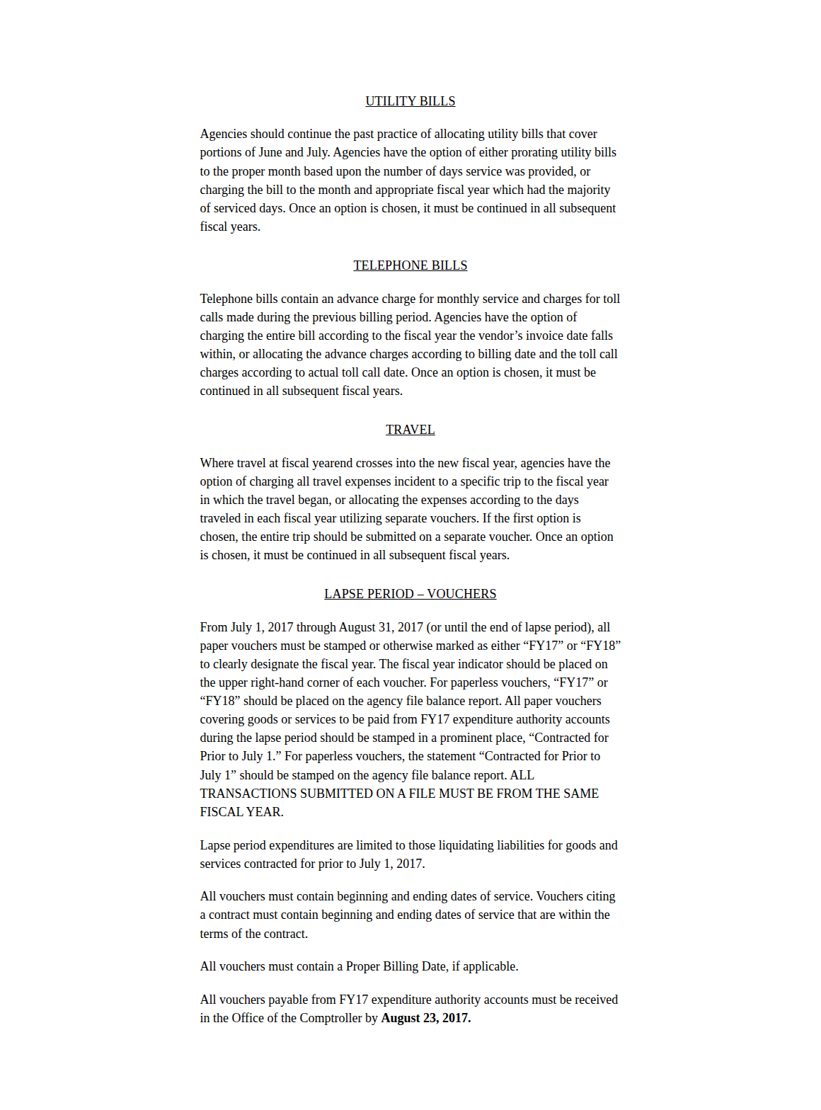UTILITY BILLS
Agencies should continue the past practice of allocating utility bills that cover portions of June and July. Agencies have the option of either prorating utility bills to the proper month based upon the number of days service was provided, or charging the bill to the month and appropriate fiscal year which had the majority of serviced days. Once an option is chosen, it must be continued in all subsequent fiscal years.
TELEPHONE BILLS
Telephone bills contain an advance charge for monthly service and charges for toll calls made during the previous billing period. Agencies have the option of charging the entire bill according to the fiscal year the vendor’s invoice date falls within, or allocating the advance charges according to billing date and the toll call charges according to actual toll call date. Once an option is chosen, it must be continued in all subsequent fiscal years.
TRAVEL
Where travel at fiscal yearend crosses into the new fiscal year, agencies have the option of charging all travel expenses incident to a specific trip to the fiscal year in which the travel began, or allocating the expenses according to the days traveled in each fiscal year utilizing separate vouchers. If the first option is chosen, the entire trip should be submitted on a separate voucher. Once an option is chosen, it must be continued in all subsequent fiscal years.
LAPSE PERIOD – VOUCHERS
From July 1, 2017 through August 31, 2017 (or until the end of lapse period), all paper vouchers must be stamped or otherwise marked as either “FY17” or “FY18” to clearly designate the fiscal year. The fiscal year indicator should be placed on the upper right-hand corner of each voucher. For paperless vouchers, “FY17” or “FY18” should be placed on the agency file balance report. All paper vouchers covering goods or services to be paid from FY17 expenditure authority accounts during the lapse period should be stamped in a prominent place, “Contracted for Prior to July 1.” For paperless vouchers, the statement “Contracted for Prior to July 1” should be stamped on the agency file balance report. ALL TRANSACTIONS SUBMITTED ON A FILE MUST BE FROM THE SAME FISCAL YEAR.
Lapse period expenditures are limited to those liquidating liabilities for goods and services contracted for prior to July 1, 2017.
All vouchers must contain beginning and ending dates of service. Vouchers citing a contract must contain beginning and ending dates of service that are within the terms of the contract.
All vouchers must contain a Proper Billing Date, if applicable.
All vouchers payable from FY17 expenditure authority accounts must be received in the Office of the Comptroller by August 23, 2017.